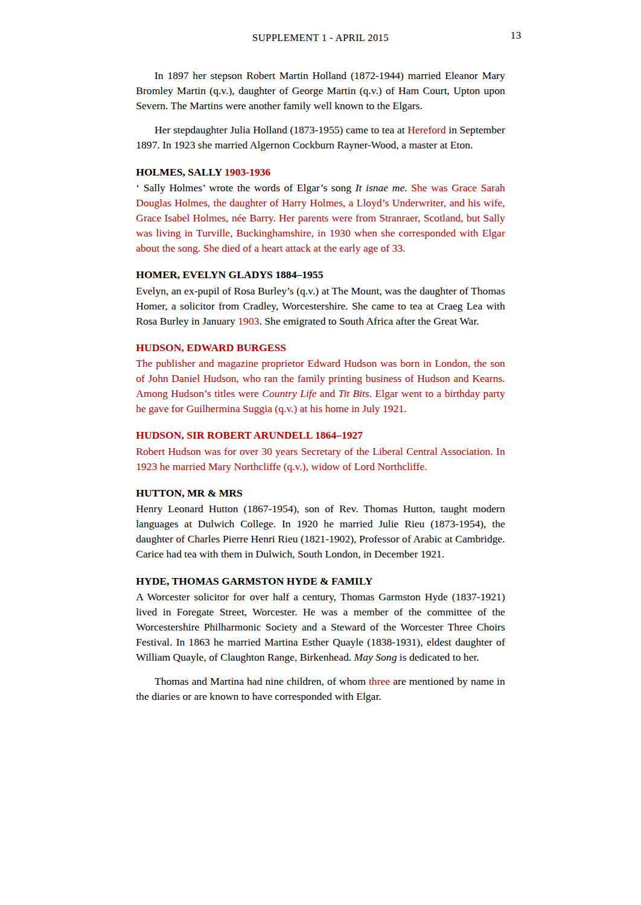SUPPLEMENT 1 - APRIL 2015 13
In 1897 her stepson Robert Martin Holland (1872-1944) married Eleanor Mary Bromley Martin (q.v.), daughter of George Martin (q.v.) of Ham Court, Upton upon Severn. The Martins were another family well known to the Elgars.
Her stepdaughter Julia Holland (1873-1955) came to tea at Hereford in September 1897. In 1923 she married Algernon Cockburn Rayner-Wood, a master at Eton.
HOLMES, SALLY 1903-1936
‘ Sally Holmes’ wrote the words of Elgar’s song It isnae me. She was Grace Sarah Douglas Holmes, the daughter of Harry Holmes, a Lloyd’s Underwriter, and his wife, Grace Isabel Holmes, née Barry. Her parents were from Stranraer, Scotland, but Sally was living in Turville, Buckinghamshire, in 1930 when she corresponded with Elgar about the song. She died of a heart attack at the early age of 33.
HOMER, EVELYN GLADYS 1884–1955
Evelyn, an ex-pupil of Rosa Burley’s (q.v.) at The Mount, was the daughter of Thomas Homer, a solicitor from Cradley, Worcestershire. She came to tea at Craeg Lea with Rosa Burley in January 1903. She emigrated to South Africa after the Great War.
HUDSON, EDWARD BURGESS
The publisher and magazine proprietor Edward Hudson was born in London, the son of John Daniel Hudson, who ran the family printing business of Hudson and Kearns. Among Hudson’s titles were Country Life and Tit Bits. Elgar went to a birthday party he gave for Guilhermina Suggia (q.v.) at his home in July 1921.
HUDSON, SIR ROBERT ARUNDELL 1864–1927
Robert Hudson was for over 30 years Secretary of the Liberal Central Association. In 1923 he married Mary Northcliffe (q.v.), widow of Lord Northcliffe.
HUTTON, MR & MRS
Henry Leonard Hutton (1867-1954), son of Rev. Thomas Hutton, taught modern languages at Dulwich College. In 1920 he married Julie Rieu (1873-1954), the daughter of Charles Pierre Henri Rieu (1821-1902), Professor of Arabic at Cambridge. Carice had tea with them in Dulwich, South London, in December 1921.
HYDE, THOMAS GARMSTON HYDE & FAMILY
A Worcester solicitor for over half a century, Thomas Garmston Hyde (1837-1921) lived in Foregate Street, Worcester. He was a member of the committee of the Worcestershire Philharmonic Society and a Steward of the Worcester Three Choirs Festival. In 1863 he married Martina Esther Quayle (1838-1931), eldest daughter of William Quayle, of Claughton Range, Birkenhead. May Song is dedicated to her.
Thomas and Martina had nine children, of whom three are mentioned by name in the diaries or are known to have corresponded with Elgar.